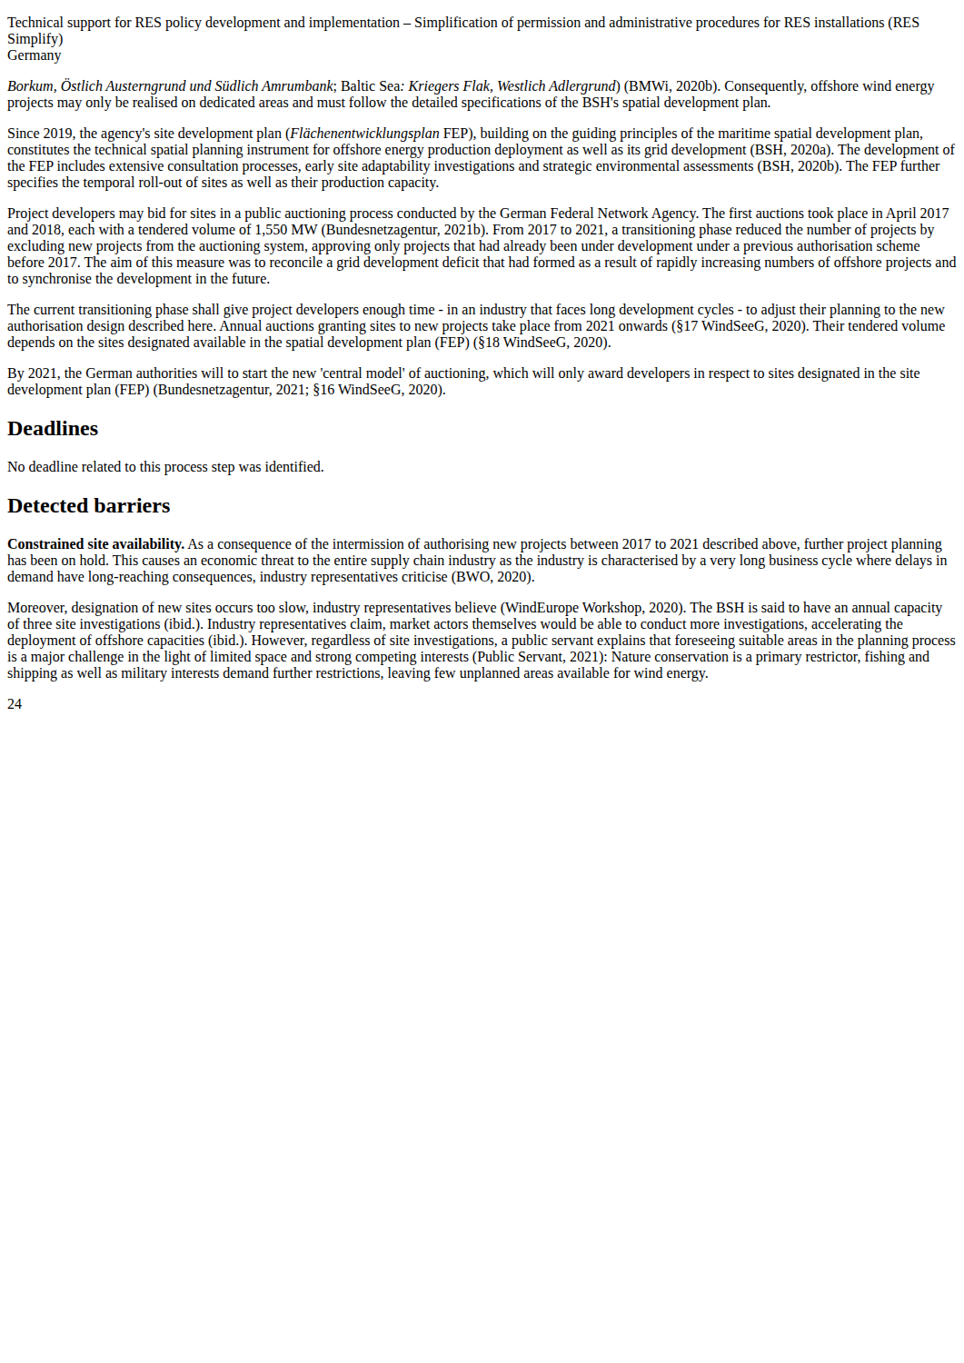Technical support for RES policy development and implementation – Simplification of permission and administrative procedures for RES installations (RES Simplify)
Germany
Borkum, Östlich Austerngrund und Südlich Amrumbank; Baltic Sea: Kriegers Flak, Westlich Adlergrund) (BMWi, 2020b). Consequently, offshore wind energy projects may only be realised on dedicated areas and must follow the detailed specifications of the BSH's spatial development plan.
Since 2019, the agency's site development plan (Flächenentwicklungsplan FEP), building on the guiding principles of the maritime spatial development plan, constitutes the technical spatial planning instrument for offshore energy production deployment as well as its grid development (BSH, 2020a). The development of the FEP includes extensive consultation processes, early site adaptability investigations and strategic environmental assessments (BSH, 2020b). The FEP further specifies the temporal roll-out of sites as well as their production capacity.
Project developers may bid for sites in a public auctioning process conducted by the German Federal Network Agency. The first auctions took place in April 2017 and 2018, each with a tendered volume of 1,550 MW (Bundesnetzagentur, 2021b). From 2017 to 2021, a transitioning phase reduced the number of projects by excluding new projects from the auctioning system, approving only projects that had already been under development under a previous authorisation scheme before 2017. The aim of this measure was to reconcile a grid development deficit that had formed as a result of rapidly increasing numbers of offshore projects and to synchronise the development in the future.
The current transitioning phase shall give project developers enough time - in an industry that faces long development cycles - to adjust their planning to the new authorisation design described here. Annual auctions granting sites to new projects take place from 2021 onwards (§17 WindSeeG, 2020). Their tendered volume depends on the sites designated available in the spatial development plan (FEP) (§18 WindSeeG, 2020).
By 2021, the German authorities will to start the new 'central model' of auctioning, which will only award developers in respect to sites designated in the site development plan (FEP) (Bundesnetzagentur, 2021; §16 WindSeeG, 2020).
Deadlines
No deadline related to this process step was identified.
Detected barriers
Constrained site availability. As a consequence of the intermission of authorising new projects between 2017 to 2021 described above, further project planning has been on hold. This causes an economic threat to the entire supply chain industry as the industry is characterised by a very long business cycle where delays in demand have long-reaching consequences, industry representatives criticise (BWO, 2020).
Moreover, designation of new sites occurs too slow, industry representatives believe (WindEurope Workshop, 2020). The BSH is said to have an annual capacity of three site investigations (ibid.). Industry representatives claim, market actors themselves would be able to conduct more investigations, accelerating the deployment of offshore capacities (ibid.). However, regardless of site investigations, a public servant explains that foreseeing suitable areas in the planning process is a major challenge in the light of limited space and strong competing interests (Public Servant, 2021): Nature conservation is a primary restrictor, fishing and shipping as well as military interests demand further restrictions, leaving few unplanned areas available for wind energy.
24